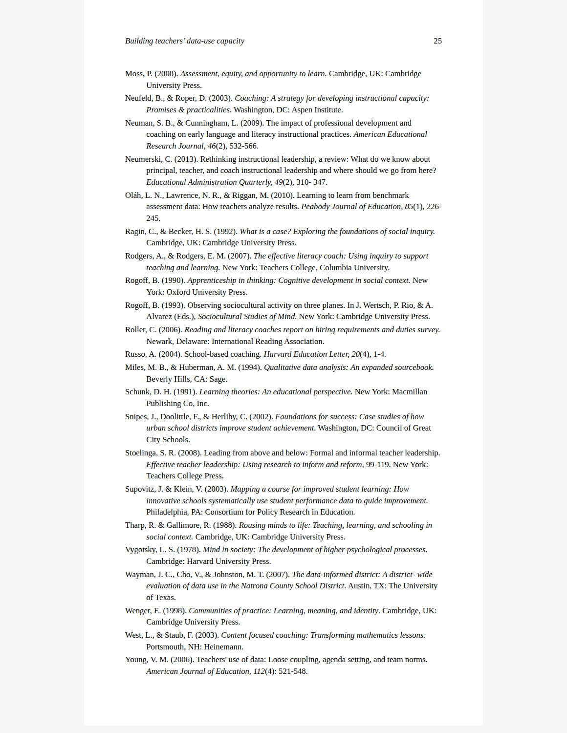Building teachers’ data-use capacity 25
Moss, P. (2008). Assessment, equity, and opportunity to learn. Cambridge, UK: Cambridge University Press.
Neufeld, B., & Roper, D. (2003). Coaching: A strategy for developing instructional capacity: Promises & practicalities. Washington, DC: Aspen Institute.
Neuman, S. B., & Cunningham, L. (2009). The impact of professional development and coaching on early language and literacy instructional practices. American Educational Research Journal, 46(2), 532-566.
Neumerski, C. (2013). Rethinking instructional leadership, a review: What do we know about principal, teacher, and coach instructional leadership and where should we go from here? Educational Administration Quarterly, 49(2), 310- 347.
Oláh, L. N., Lawrence, N. R., & Riggan, M. (2010). Learning to learn from benchmark assessment data: How teachers analyze results. Peabody Journal of Education, 85(1), 226-245.
Ragin, C., & Becker, H. S. (1992). What is a case? Exploring the foundations of social inquiry. Cambridge, UK: Cambridge University Press.
Rodgers, A., & Rodgers, E. M. (2007). The effective literacy coach: Using inquiry to support teaching and learning. New York: Teachers College, Columbia University.
Rogoff, B. (1990). Apprenticeship in thinking: Cognitive development in social context. New York: Oxford University Press.
Rogoff, B. (1993). Observing sociocultural activity on three planes. In J. Wertsch, P. Rio, & A. Alvarez (Eds.), Sociocultural Studies of Mind. New York: Cambridge University Press.
Roller, C. (2006). Reading and literacy coaches report on hiring requirements and duties survey. Newark, Delaware: International Reading Association.
Russo, A. (2004). School-based coaching. Harvard Education Letter, 20(4), 1-4.
Miles, M. B., & Huberman, A. M. (1994). Qualitative data analysis: An expanded sourcebook. Beverly Hills, CA: Sage.
Schunk, D. H. (1991). Learning theories: An educational perspective. New York: Macmillan Publishing Co, Inc.
Snipes, J., Doolittle, F., & Herlihy, C. (2002). Foundations for success: Case studies of how urban school districts improve student achievement. Washington, DC: Council of Great City Schools.
Stoelinga, S. R. (2008). Leading from above and below: Formal and informal teacher leadership. Effective teacher leadership: Using research to inform and reform, 99-119. New York: Teachers College Press.
Supovitz, J. & Klein, V. (2003). Mapping a course for improved student learning: How innovative schools systematically use student performance data to guide improvement. Philadelphia, PA: Consortium for Policy Research in Education.
Tharp, R. & Gallimore, R. (1988). Rousing minds to life: Teaching, learning, and schooling in social context. Cambridge, UK: Cambridge University Press.
Vygotsky, L. S. (1978). Mind in society: The development of higher psychological processes. Cambridge: Harvard University Press.
Wayman, J. C., Cho, V., & Johnston, M. T. (2007). The data-informed district: A district- wide evaluation of data use in the Natrona County School District. Austin, TX: The University of Texas.
Wenger, E. (1998). Communities of practice: Learning, meaning, and identity. Cambridge, UK: Cambridge University Press.
West, L., & Staub, F. (2003). Content focused coaching: Transforming mathematics lessons. Portsmouth, NH: Heinemann.
Young, V. M. (2006). Teachers' use of data: Loose coupling, agenda setting, and team norms. American Journal of Education, 112(4): 521-548.